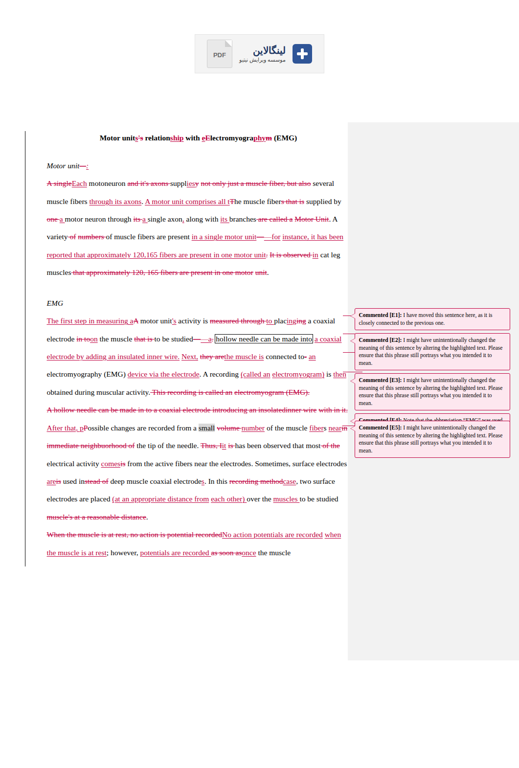PDF
لینگالاین
موسسه ویرایش نیتیو
Commented [E1]: I have moved this sentence here, as it is closely connected to the previous one.
Commented [E2]: I might have unintentionally changed the meaning of this sentence by altering the highlighted text. Please ensure that this phrase still portrays what you intended it to mean.
Commented [E3]: I might have unintentionally changed the meaning of this sentence by altering the highlighted text. Please ensure that this phrase still portrays what you intended it to mean.
Commented [E4]: Note that the abbreviation “EMG” was used for two different terms in this paper. Therefore, I have eliminated its use to refer to “electromyogram” to prevent confusing the reader.
Commented [E5]: I might have unintentionally changed the meaning of this sentence by altering the highlighted text. Please ensure that this phrase still portrays what you intended it to mean.
Motor units's relationship with eElectromyographym (EMG)
Motor unit—:
A singleEach motoneuron and it's axons suppliesy not only just a muscle fiber, but also several muscle fibers through its axons. A motor unit comprises all tThe muscle fibers that is supplied by one a motor neuron through its a single axon, along with its branches are called a Motor Unit. A variety of numbers of muscle fibers are present in a single motor unit——for instance, it has been reported that approximately 120,165 fibers are present in one motor unit. It is observed in cat leg muscles that approximately 120, 165 fibers are present in one motor unit.
EMG
The first step in measuring aA motor unit's activity is measured through to placinging a coaxial electrode in toon the muscle that is to be studied——a. hollow needle can be made into a coaxial electrode by adding an insulated inner wire. Next, they arethe muscle is connected to- an electromyography (EMG) device via the electrode. A recording (called an electromyogram) is then obtained during muscular activity. This recording is called an electromyogram (EMG).
A hollow needle can be made in to a coaxial electrode introducing an insolatedinner wire with in it. After that, pPossible changes are recorded from a small volume number of the muscle fibers nearin immediate neighbuorhood of the tip of the needle. Thus, Iit is has been observed that most of the electrical activity comesis from the active fibers near the electrodes. Sometimes, surface electrodes areis used instead of deep muscle coaxial electrodes. In this recording methodcase, two surface electrodes are placed (at an appropriate distance from each other) over the muscles to be studied muscle's at a reasonable distance.
When the muscle is at rest, no action is potential recordedNo action potentials are recorded when the muscle is at rest; however, potentials are recorded as soon asonce the muscle